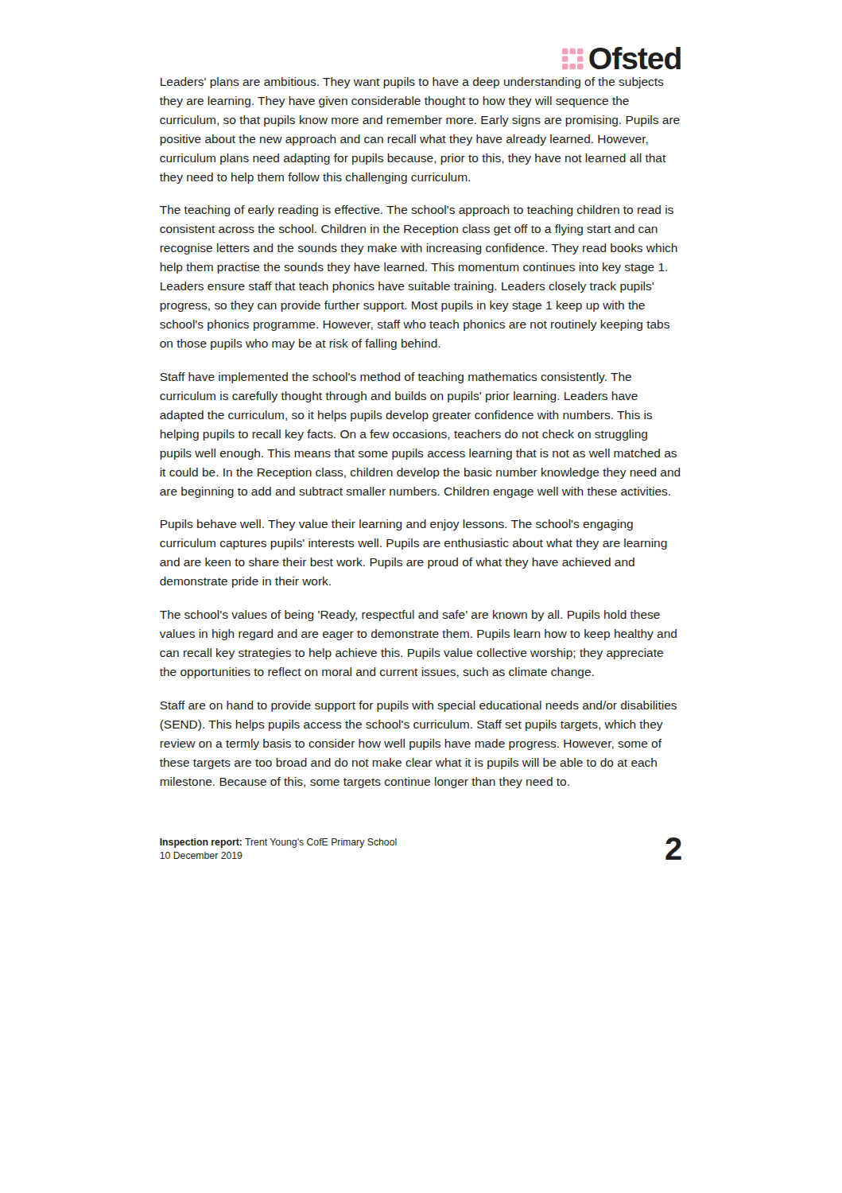Ofsted
Leaders' plans are ambitious. They want pupils to have a deep understanding of the subjects they are learning. They have given considerable thought to how they will sequence the curriculum, so that pupils know more and remember more. Early signs are promising. Pupils are positive about the new approach and can recall what they have already learned. However, curriculum plans need adapting for pupils because, prior to this, they have not learned all that they need to help them follow this challenging curriculum.
The teaching of early reading is effective. The school's approach to teaching children to read is consistent across the school. Children in the Reception class get off to a flying start and can recognise letters and the sounds they make with increasing confidence. They read books which help them practise the sounds they have learned. This momentum continues into key stage 1. Leaders ensure staff that teach phonics have suitable training. Leaders closely track pupils' progress, so they can provide further support. Most pupils in key stage 1 keep up with the school's phonics programme. However, staff who teach phonics are not routinely keeping tabs on those pupils who may be at risk of falling behind.
Staff have implemented the school's method of teaching mathematics consistently. The curriculum is carefully thought through and builds on pupils' prior learning. Leaders have adapted the curriculum, so it helps pupils develop greater confidence with numbers. This is helping pupils to recall key facts. On a few occasions, teachers do not check on struggling pupils well enough. This means that some pupils access learning that is not as well matched as it could be. In the Reception class, children develop the basic number knowledge they need and are beginning to add and subtract smaller numbers. Children engage well with these activities.
Pupils behave well. They value their learning and enjoy lessons. The school's engaging curriculum captures pupils' interests well. Pupils are enthusiastic about what they are learning and are keen to share their best work. Pupils are proud of what they have achieved and demonstrate pride in their work.
The school's values of being 'Ready, respectful and safe' are known by all. Pupils hold these values in high regard and are eager to demonstrate them. Pupils learn how to keep healthy and can recall key strategies to help achieve this. Pupils value collective worship; they appreciate the opportunities to reflect on moral and current issues, such as climate change.
Staff are on hand to provide support for pupils with special educational needs and/or disabilities (SEND). This helps pupils access the school's curriculum. Staff set pupils targets, which they review on a termly basis to consider how well pupils have made progress. However, some of these targets are too broad and do not make clear what it is pupils will be able to do at each milestone. Because of this, some targets continue longer than they need to.
Inspection report: Trent Young's CofE Primary School
10 December 2019
2